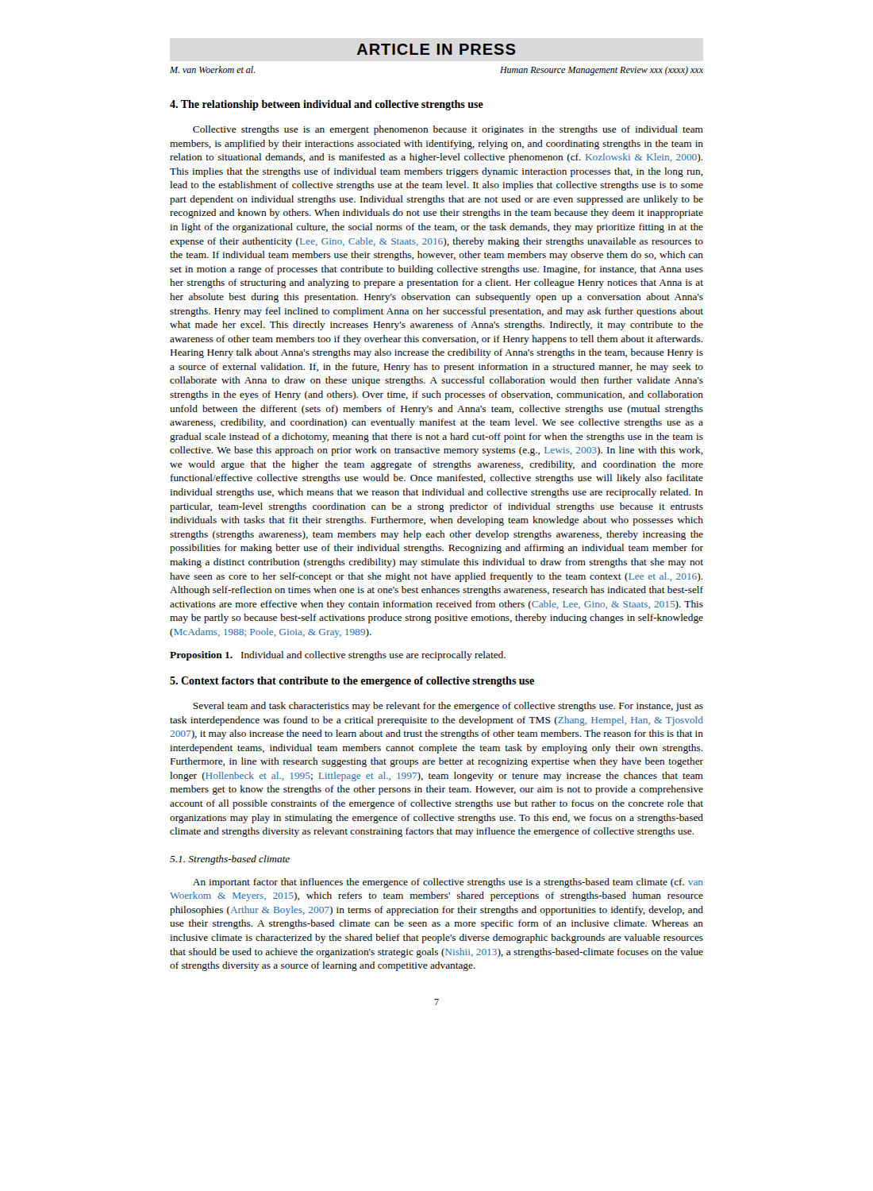ARTICLE IN PRESS
M. van Woerkom et al. Human Resource Management Review xxx (xxxx) xxx
4. The relationship between individual and collective strengths use
Collective strengths use is an emergent phenomenon because it originates in the strengths use of individual team members, is amplified by their interactions associated with identifying, relying on, and coordinating strengths in the team in relation to situational demands, and is manifested as a higher-level collective phenomenon (cf. Kozlowski & Klein, 2000). This implies that the strengths use of individual team members triggers dynamic interaction processes that, in the long run, lead to the establishment of collective strengths use at the team level. It also implies that collective strengths use is to some part dependent on individual strengths use. Individual strengths that are not used or are even suppressed are unlikely to be recognized and known by others. When individuals do not use their strengths in the team because they deem it inappropriate in light of the organizational culture, the social norms of the team, or the task demands, they may prioritize fitting in at the expense of their authenticity (Lee, Gino, Cable, & Staats, 2016), thereby making their strengths unavailable as resources to the team. If individual team members use their strengths, however, other team members may observe them do so, which can set in motion a range of processes that contribute to building collective strengths use. Imagine, for instance, that Anna uses her strengths of structuring and analyzing to prepare a presentation for a client. Her colleague Henry notices that Anna is at her absolute best during this presentation. Henry's observation can subsequently open up a conversation about Anna's strengths. Henry may feel inclined to compliment Anna on her successful presentation, and may ask further questions about what made her excel. This directly increases Henry's awareness of Anna's strengths. Indirectly, it may contribute to the awareness of other team members too if they overhear this conversation, or if Henry happens to tell them about it afterwards. Hearing Henry talk about Anna's strengths may also increase the credibility of Anna's strengths in the team, because Henry is a source of external validation. If, in the future, Henry has to present information in a structured manner, he may seek to collaborate with Anna to draw on these unique strengths. A successful collaboration would then further validate Anna's strengths in the eyes of Henry (and others). Over time, if such processes of observation, communication, and collaboration unfold between the different (sets of) members of Henry's and Anna's team, collective strengths use (mutual strengths awareness, credibility, and coordination) can eventually manifest at the team level. We see collective strengths use as a gradual scale instead of a dichotomy, meaning that there is not a hard cut-off point for when the strengths use in the team is collective. We base this approach on prior work on transactive memory systems (e.g., Lewis, 2003). In line with this work, we would argue that the higher the team aggregate of strengths awareness, credibility, and coordination the more functional/effective collective strengths use would be. Once manifested, collective strengths use will likely also facilitate individual strengths use, which means that we reason that individual and collective strengths use are reciprocally related. In particular, team-level strengths coordination can be a strong predictor of individual strengths use because it entrusts individuals with tasks that fit their strengths. Furthermore, when developing team knowledge about who possesses which strengths (strengths awareness), team members may help each other develop strengths awareness, thereby increasing the possibilities for making better use of their individual strengths. Recognizing and affirming an individual team member for making a distinct contribution (strengths credibility) may stimulate this individual to draw from strengths that she may not have seen as core to her self-concept or that she might not have applied frequently to the team context (Lee et al., 2016). Although self-reflection on times when one is at one's best enhances strengths awareness, research has indicated that best-self activations are more effective when they contain information received from others (Cable, Lee, Gino, & Staats, 2015). This may be partly so because best-self activations produce strong positive emotions, thereby inducing changes in self-knowledge (McAdams, 1988; Poole, Gioia, & Gray, 1989).
Proposition 1. Individual and collective strengths use are reciprocally related.
5. Context factors that contribute to the emergence of collective strengths use
Several team and task characteristics may be relevant for the emergence of collective strengths use. For instance, just as task interdependence was found to be a critical prerequisite to the development of TMS (Zhang, Hempel, Han, & Tjosvold 2007), it may also increase the need to learn about and trust the strengths of other team members. The reason for this is that in interdependent teams, individual team members cannot complete the team task by employing only their own strengths. Furthermore, in line with research suggesting that groups are better at recognizing expertise when they have been together longer (Hollenbeck et al., 1995; Littlepage et al., 1997), team longevity or tenure may increase the chances that team members get to know the strengths of the other persons in their team. However, our aim is not to provide a comprehensive account of all possible constraints of the emergence of collective strengths use but rather to focus on the concrete role that organizations may play in stimulating the emergence of collective strengths use. To this end, we focus on a strengths-based climate and strengths diversity as relevant constraining factors that may influence the emergence of collective strengths use.
5.1. Strengths-based climate
An important factor that influences the emergence of collective strengths use is a strengths-based team climate (cf. van Woerkom & Meyers, 2015), which refers to team members' shared perceptions of strengths-based human resource philosophies (Arthur & Boyles, 2007) in terms of appreciation for their strengths and opportunities to identify, develop, and use their strengths. A strengths-based climate can be seen as a more specific form of an inclusive climate. Whereas an inclusive climate is characterized by the shared belief that people's diverse demographic backgrounds are valuable resources that should be used to achieve the organization's strategic goals (Nishii, 2013), a strengths-based-climate focuses on the value of strengths diversity as a source of learning and competitive advantage.
7